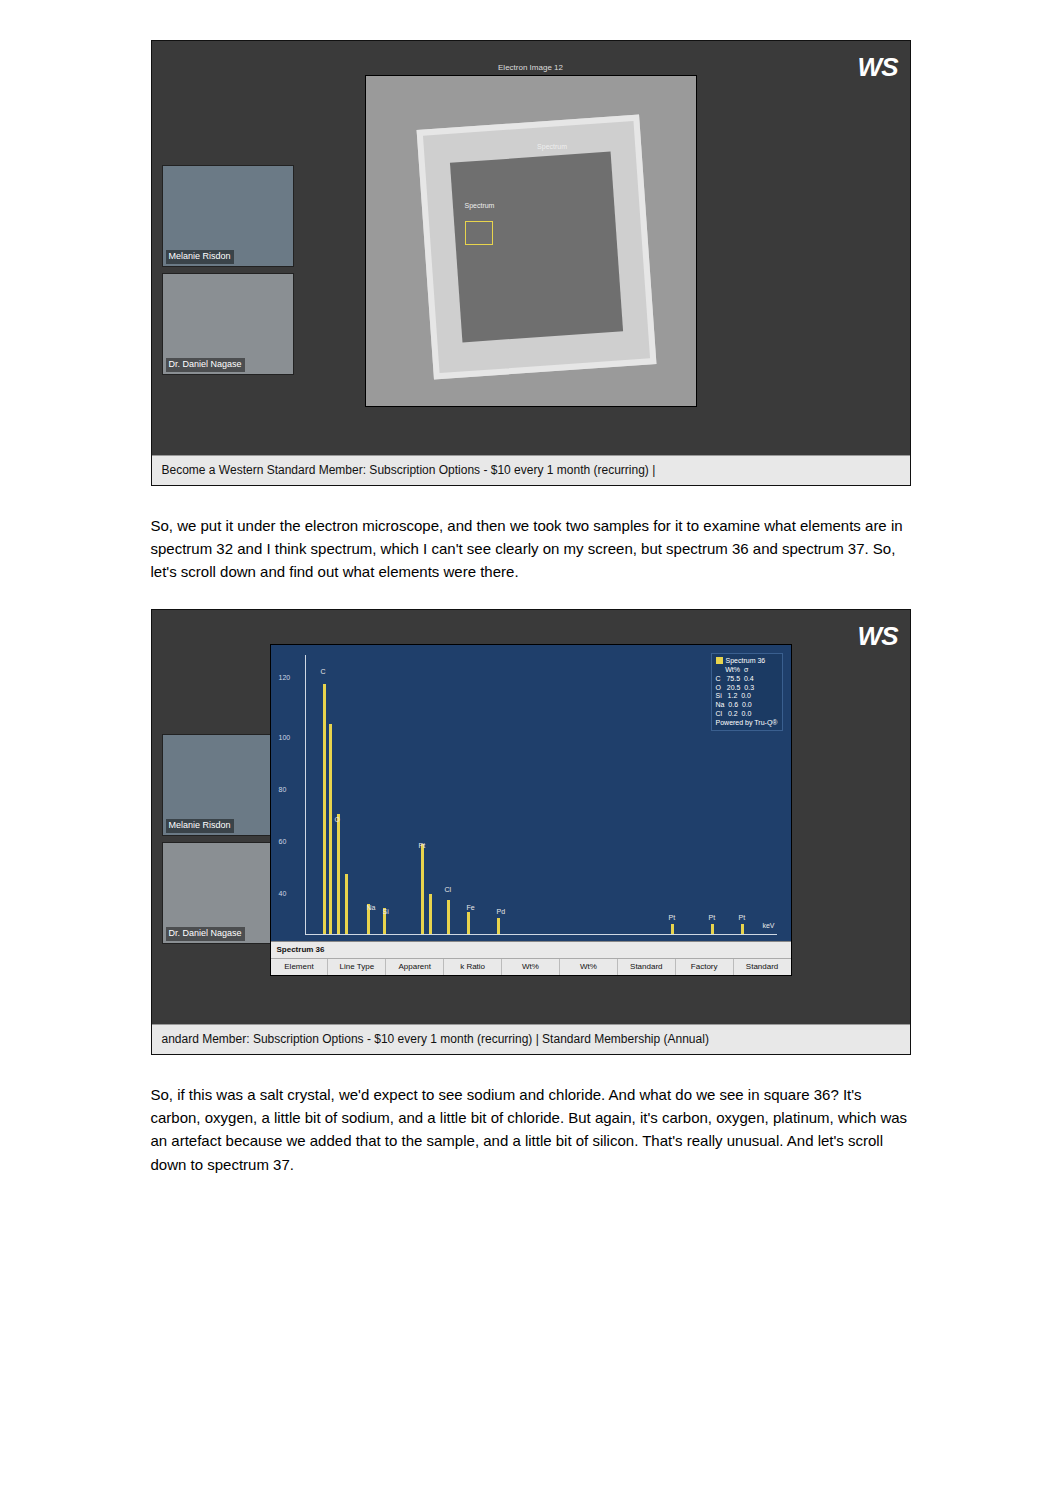WS
Melanie Risdon
Dr. Daniel Nagase
Electron Image 12
Spectrum Spectrum
Become a Western Standard Member: Subscription Options - $10 every 1 month (recurring) |
So, we put it under the electron microscope, and then we took two samples for it to examine what elements are in spectrum 32 and I think spectrum, which I can't see clearly on my screen, but spectrum 36 and spectrum 37. So, let's scroll down and find out what elements were there.
WS
Melanie Risdon
Dr. Daniel Nagase
Spectrum 36
Wt% σ
C 75.5 0.4
O 20.5 0.3
Si 1.2 0.0
Na 0.6 0.0
Cl 0.2 0.0
Powered by Tru-Q®
120 100 80 60 40
C O Na Si Pt Cl Fe Pd Pt Pt Pt keV
Spectrum 36
Element Line Type Apparent k Ratio Wt% Wt% Standard Factory Standard
andard Member: Subscription Options - $10 every 1 month (recurring) | Standard Membership (Annual)
So, if this was a salt crystal, we'd expect to see sodium and chloride. And what do we see in square 36? It's carbon, oxygen, a little bit of sodium, and a little bit of chloride. But again, it's carbon, oxygen, platinum, which was an artefact because we added that to the sample, and a little bit of silicon. That's really unusual. And let's scroll down to spectrum 37.